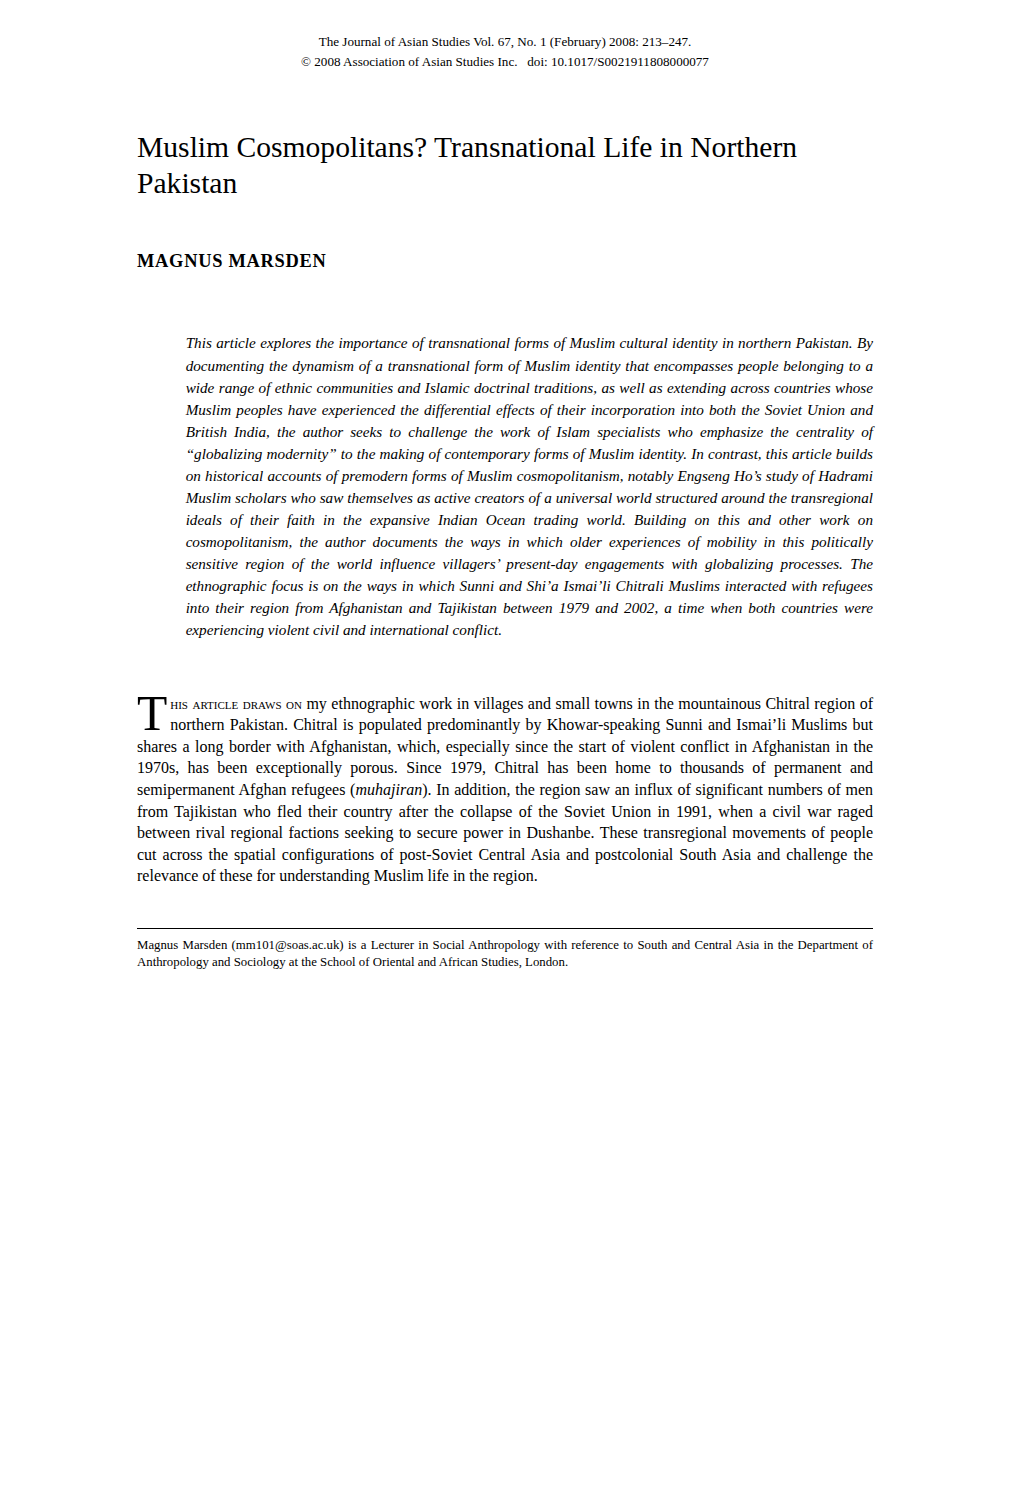The Journal of Asian Studies Vol. 67, No. 1 (February) 2008: 213–247.
© 2008 Association of Asian Studies Inc. doi: 10.1017/S0021911808000077
Muslim Cosmopolitans? Transnational Life in Northern Pakistan
MAGNUS MARSDEN
This article explores the importance of transnational forms of Muslim cultural identity in northern Pakistan. By documenting the dynamism of a transnational form of Muslim identity that encompasses people belonging to a wide range of ethnic communities and Islamic doctrinal traditions, as well as extending across countries whose Muslim peoples have experienced the differential effects of their incorporation into both the Soviet Union and British India, the author seeks to challenge the work of Islam specialists who emphasize the centrality of “globalizing modernity” to the making of contemporary forms of Muslim identity. In contrast, this article builds on historical accounts of premodern forms of Muslim cosmopolitanism, notably Engseng Ho’s study of Hadrami Muslim scholars who saw themselves as active creators of a universal world structured around the transregional ideals of their faith in the expansive Indian Ocean trading world. Building on this and other work on cosmopolitanism, the author documents the ways in which older experiences of mobility in this politically sensitive region of the world influence villagers’ present-day engagements with globalizing processes. The ethnographic focus is on the ways in which Sunni and Shi’a Ismai’li Chitrali Muslims interacted with refugees into their region from Afghanistan and Tajikistan between 1979 and 2002, a time when both countries were experiencing violent civil and international conflict.
This article draws on my ethnographic work in villages and small towns in the mountainous Chitral region of northern Pakistan. Chitral is populated predominantly by Khowar-speaking Sunni and Ismai’li Muslims but shares a long border with Afghanistan, which, especially since the start of violent conflict in Afghanistan in the 1970s, has been exceptionally porous. Since 1979, Chitral has been home to thousands of permanent and semipermanent Afghan refugees (muhajiran). In addition, the region saw an influx of significant numbers of men from Tajikistan who fled their country after the collapse of the Soviet Union in 1991, when a civil war raged between rival regional factions seeking to secure power in Dushanbe. These transregional movements of people cut across the spatial configurations of post-Soviet Central Asia and postcolonial South Asia and challenge the relevance of these for understanding Muslim life in the region.
Magnus Marsden (mm101@soas.ac.uk) is a Lecturer in Social Anthropology with reference to South and Central Asia in the Department of Anthropology and Sociology at the School of Oriental and African Studies, London.